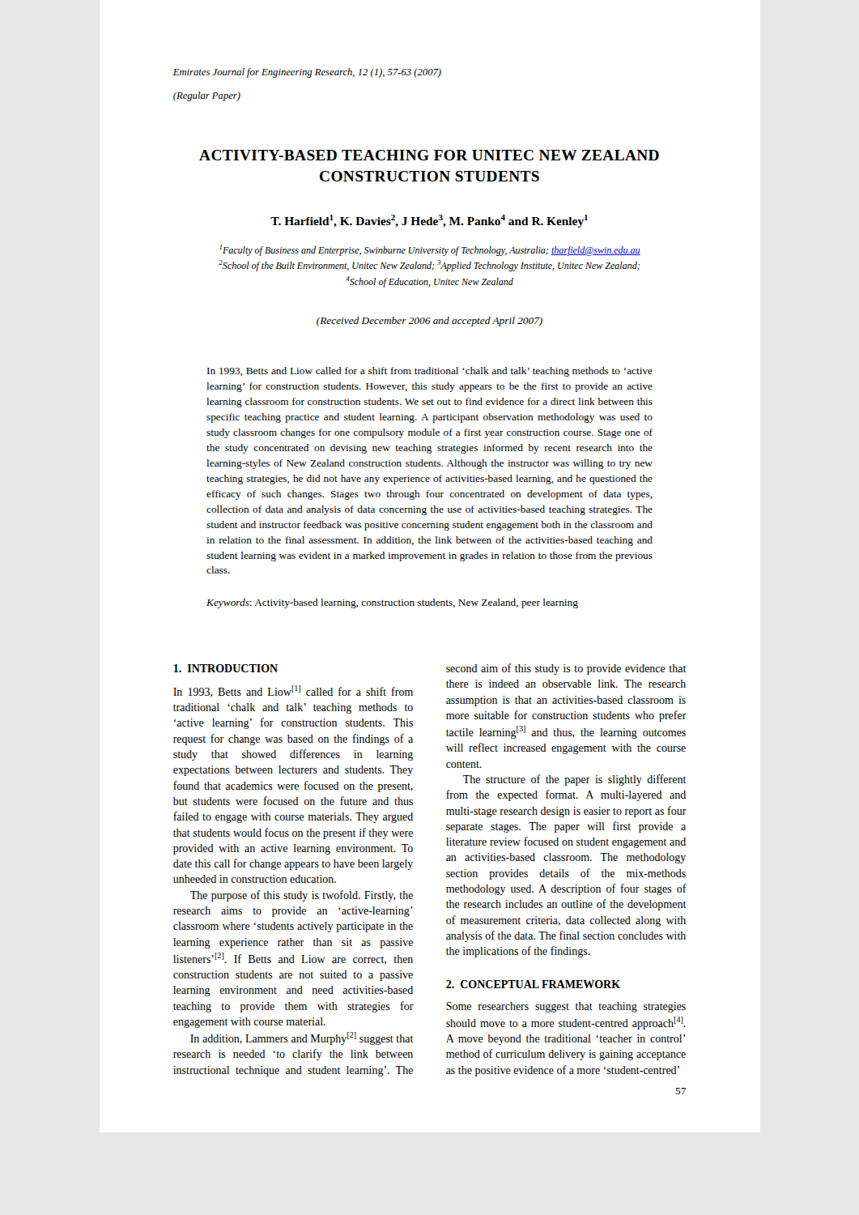Emirates Journal for Engineering Research, 12 (1), 57-63 (2007)
(Regular Paper)
Activity-Based Teaching for Unitec New Zealand Construction Students
T. Harfield1, K. Davies2, J Hede3, M. Panko4 and R. Kenley1
1Faculty of Business and Enterprise, Swinburne University of Technology, Australia; tharfield@swin.edu.au
2School of the Built Environment, Unitec New Zealand; 3Applied Technology Institute, Unitec New Zealand;
4School of Education, Unitec New Zealand
(Received December 2006 and accepted April 2007)
In 1993, Betts and Liow called for a shift from traditional ‘chalk and talk’ teaching methods to ‘active learning’ for construction students. However, this study appears to be the first to provide an active learning classroom for construction students. We set out to find evidence for a direct link between this specific teaching practice and student learning. A participant observation methodology was used to study classroom changes for one compulsory module of a first year construction course. Stage one of the study concentrated on devising new teaching strategies informed by recent research into the learning-styles of New Zealand construction students. Although the instructor was willing to try new teaching strategies, he did not have any experience of activities-based learning, and he questioned the efficacy of such changes. Stages two through four concentrated on development of data types, collection of data and analysis of data concerning the use of activities-based teaching strategies. The student and instructor feedback was positive concerning student engagement both in the classroom and in relation to the final assessment. In addition, the link between of the activities-based teaching and student learning was evident in a marked improvement in grades in relation to those from the previous class.
Keywords: Activity-based learning, construction students, New Zealand, peer learning
1. Introduction
In 1993, Betts and Liow[1] called for a shift from traditional ‘chalk and talk’ teaching methods to ‘active learning’ for construction students. This request for change was based on the findings of a study that showed differences in learning expectations between lecturers and students. They found that academics were focused on the present, but students were focused on the future and thus failed to engage with course materials. They argued that students would focus on the present if they were provided with an active learning environment. To date this call for change appears to have been largely unheeded in construction education.
The purpose of this study is twofold. Firstly, the research aims to provide an ‘active-learning’ classroom where ‘students actively participate in the learning experience rather than sit as passive listeners’[2]. If Betts and Liow are correct, then construction students are not suited to a passive learning environment and need activities-based teaching to provide them with strategies for engagement with course material.
In addition, Lammers and Murphy[2] suggest that research is needed ‘to clarify the link between instructional technique and student learning’. The second aim of this study is to provide evidence that there is indeed an observable link. The research assumption is that an activities-based classroom is more suitable for construction students who prefer tactile learning[3] and thus, the learning outcomes will reflect increased engagement with the course content.
The structure of the paper is slightly different from the expected format. A multi-layered and multi-stage research design is easier to report as four separate stages. The paper will first provide a literature review focused on student engagement and an activities-based classroom. The methodology section provides details of the mix-methods methodology used. A description of four stages of the research includes an outline of the development of measurement criteria, data collected along with analysis of the data. The final section concludes with the implications of the findings.
2. Conceptual Framework
Some researchers suggest that teaching strategies should move to a more student-centred approach[4]. A move beyond the traditional ‘teacher in control’ method of curriculum delivery is gaining acceptance as the positive evidence of a more ‘student-centred’
57